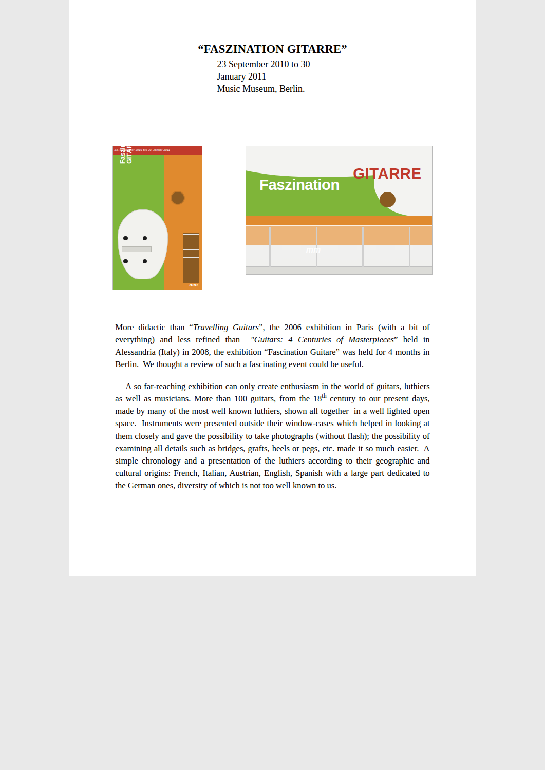“FASZINATION GITARRE”
23 September 2010 to 30 January 2011 Music Museum, Berlin.
23. September 2010 bis 30. Januar 2011
Faszination GITARRE
mm
Faszination
GITARRE
mm
More didactic than “Travelling Guitars”, the 2006 exhibition in Paris (with a bit of everything) and less refined than "Guitars: 4 Centuries of Masterpieces” held in Alessandria (Italy) in 2008, the exhibition “Fascination Guitare” was held for 4 months in Berlin. We thought a review of such a fascinating event could be useful.
A so far-reaching exhibition can only create enthusiasm in the world of guitars, luthiers as well as musicians. More than 100 guitars, from the 18th century to our present days, made by many of the most well known luthiers, shown all together in a well lighted open space. Instruments were presented outside their window-cases which helped in looking at them closely and gave the possibility to take photographs (without flash); the possibility of examining all details such as bridges, grafts, heels or pegs, etc. made it so much easier. A simple chronology and a presentation of the luthiers according to their geographic and cultural origins: French, Italian, Austrian, English, Spanish with a large part dedicated to the German ones, diversity of which is not too well known to us.